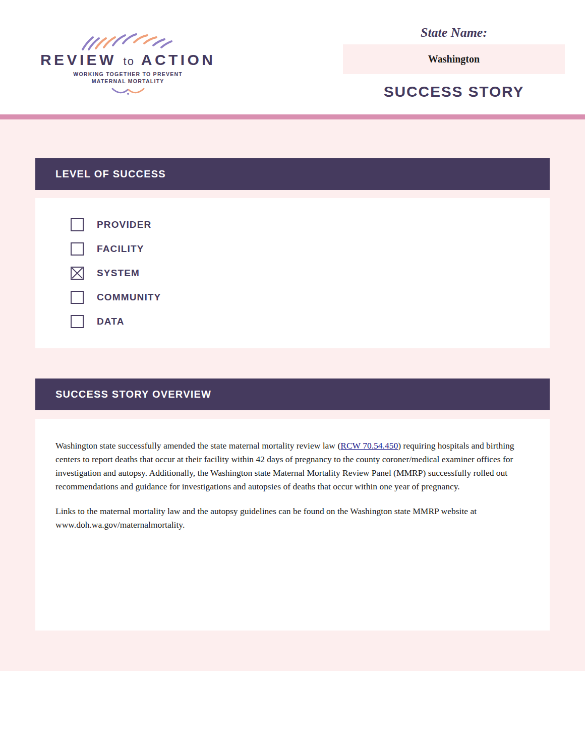REVIEW to ACTION
WORKING TOGETHER TO PREVENT
MATERNAL MORTALITY
State Name:
Washington
SUCCESS STORY
LEVEL OF SUCCESS
PROVIDER
FACILITY
SYSTEM
COMMUNITY
DATA
SUCCESS STORY OVERVIEW
Washington state successfully amended the state maternal mortality review law (RCW 70.54.450) requiring hospitals and birthing centers to report deaths that occur at their facility within 42 days of pregnancy to the county coroner/medical examiner offices for investigation and autopsy. Additionally, the Washington state Maternal Mortality Review Panel (MMRP) successfully rolled out recommendations and guidance for investigations and autopsies of deaths that occur within one year of pregnancy.
Links to the maternal mortality law and the autopsy guidelines can be found on the Washington state MMRP website at www.doh.wa.gov/maternalmortality.